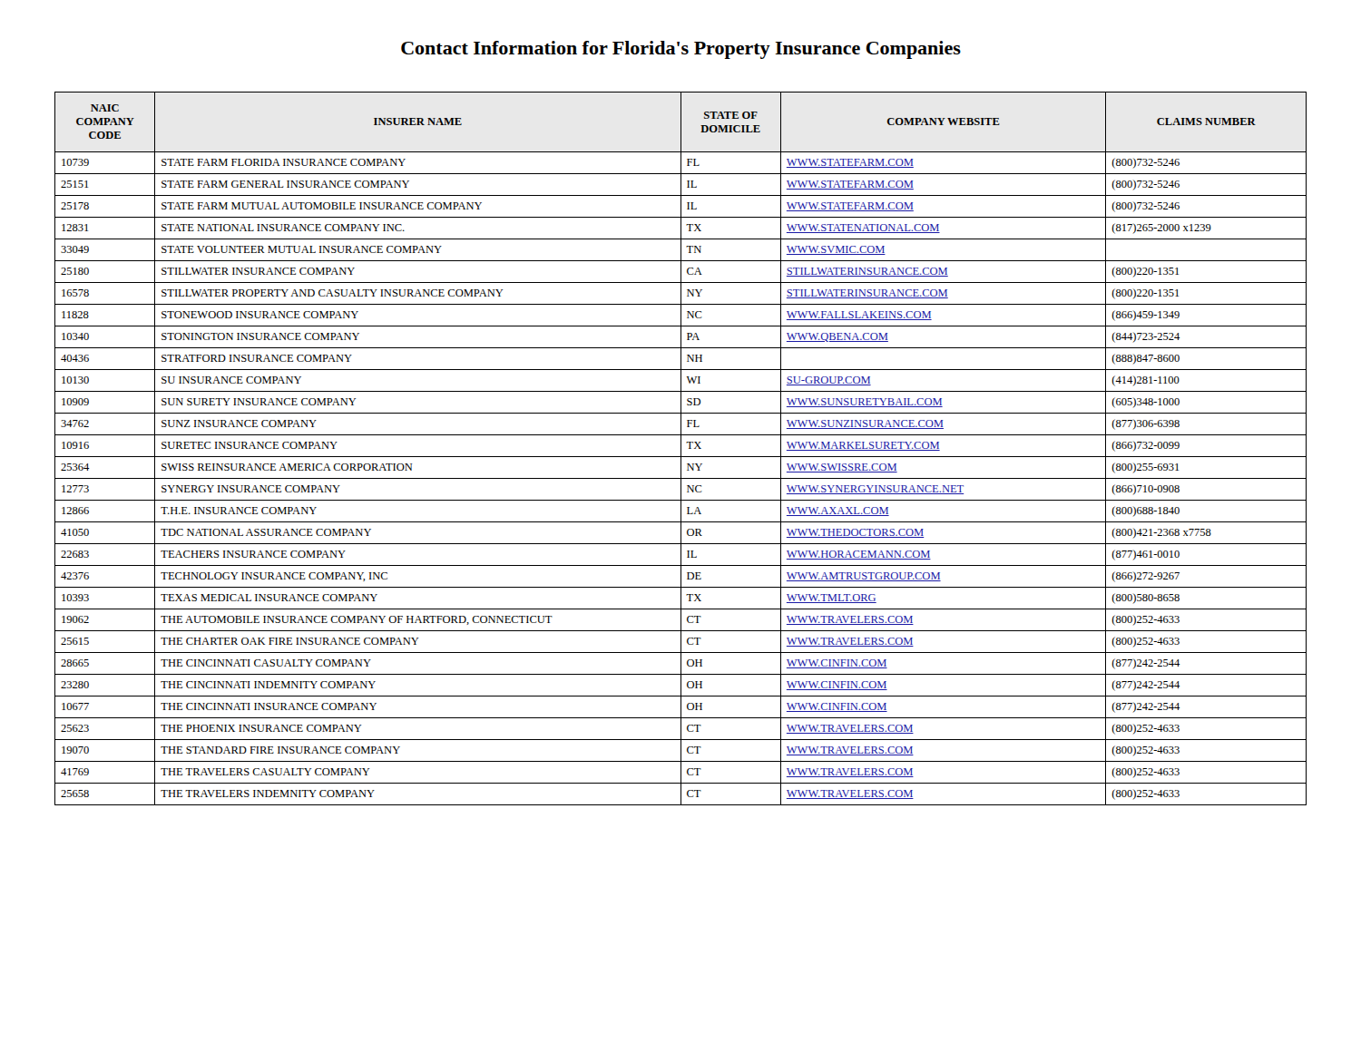Contact Information for Florida's Property Insurance Companies
| NAIC COMPANY CODE | INSURER NAME | STATE OF DOMICILE | COMPANY WEBSITE | CLAIMS NUMBER |
| --- | --- | --- | --- | --- |
| 10739 | STATE FARM FLORIDA INSURANCE COMPANY | FL | WWW.STATEFARM.COM | (800)732-5246 |
| 25151 | STATE FARM GENERAL INSURANCE COMPANY | IL | WWW.STATEFARM.COM | (800)732-5246 |
| 25178 | STATE FARM MUTUAL AUTOMOBILE INSURANCE COMPANY | IL | WWW.STATEFARM.COM | (800)732-5246 |
| 12831 | STATE NATIONAL INSURANCE COMPANY INC. | TX | WWW.STATENATIONAL.COM | (817)265-2000 x1239 |
| 33049 | STATE VOLUNTEER MUTUAL INSURANCE COMPANY | TN | WWW.SVMIC.COM | |
| 25180 | STILLWATER INSURANCE COMPANY | CA | STILLWATERINSURANCE.COM | (800)220-1351 |
| 16578 | STILLWATER PROPERTY AND CASUALTY INSURANCE COMPANY | NY | STILLWATERINSURANCE.COM | (800)220-1351 |
| 11828 | STONEWOOD INSURANCE COMPANY | NC | WWW.FALLSLAKEINS.COM | (866)459-1349 |
| 10340 | STONINGTON INSURANCE COMPANY | PA | WWW.QBENA.COM | (844)723-2524 |
| 40436 | STRATFORD INSURANCE COMPANY | NH | | (888)847-8600 |
| 10130 | SU INSURANCE COMPANY | WI | SU-GROUP.COM | (414)281-1100 |
| 10909 | SUN SURETY INSURANCE COMPANY | SD | WWW.SUNSURETYBAIL.COM | (605)348-1000 |
| 34762 | SUNZ INSURANCE COMPANY | FL | WWW.SUNZINSURANCE.COM | (877)306-6398 |
| 10916 | SURETEC INSURANCE COMPANY | TX | WWW.MARKELSURETY.COM | (866)732-0099 |
| 25364 | SWISS REINSURANCE AMERICA CORPORATION | NY | WWW.SWISSRE.COM | (800)255-6931 |
| 12773 | SYNERGY INSURANCE COMPANY | NC | WWW.SYNERGYINSURANCE.NET | (866)710-0908 |
| 12866 | T.H.E. INSURANCE COMPANY | LA | WWW.AXAXL.COM | (800)688-1840 |
| 41050 | TDC NATIONAL ASSURANCE COMPANY | OR | WWW.THEDOCTORS.COM | (800)421-2368 x7758 |
| 22683 | TEACHERS INSURANCE COMPANY | IL | WWW.HORACEMANN.COM | (877)461-0010 |
| 42376 | TECHNOLOGY INSURANCE COMPANY, INC | DE | WWW.AMTRUSTGROUP.COM | (866)272-9267 |
| 10393 | TEXAS MEDICAL INSURANCE COMPANY | TX | WWW.TMLT.ORG | (800)580-8658 |
| 19062 | THE AUTOMOBILE INSURANCE COMPANY OF HARTFORD, CONNECTICUT | CT | WWW.TRAVELERS.COM | (800)252-4633 |
| 25615 | THE CHARTER OAK FIRE INSURANCE COMPANY | CT | WWW.TRAVELERS.COM | (800)252-4633 |
| 28665 | THE CINCINNATI CASUALTY COMPANY | OH | WWW.CINFIN.COM | (877)242-2544 |
| 23280 | THE CINCINNATI INDEMNITY COMPANY | OH | WWW.CINFIN.COM | (877)242-2544 |
| 10677 | THE CINCINNATI INSURANCE COMPANY | OH | WWW.CINFIN.COM | (877)242-2544 |
| 25623 | THE PHOENIX INSURANCE COMPANY | CT | WWW.TRAVELERS.COM | (800)252-4633 |
| 19070 | THE STANDARD FIRE INSURANCE COMPANY | CT | WWW.TRAVELERS.COM | (800)252-4633 |
| 41769 | THE TRAVELERS CASUALTY COMPANY | CT | WWW.TRAVELERS.COM | (800)252-4633 |
| 25658 | THE TRAVELERS INDEMNITY COMPANY | CT | WWW.TRAVELERS.COM | (800)252-4633 |